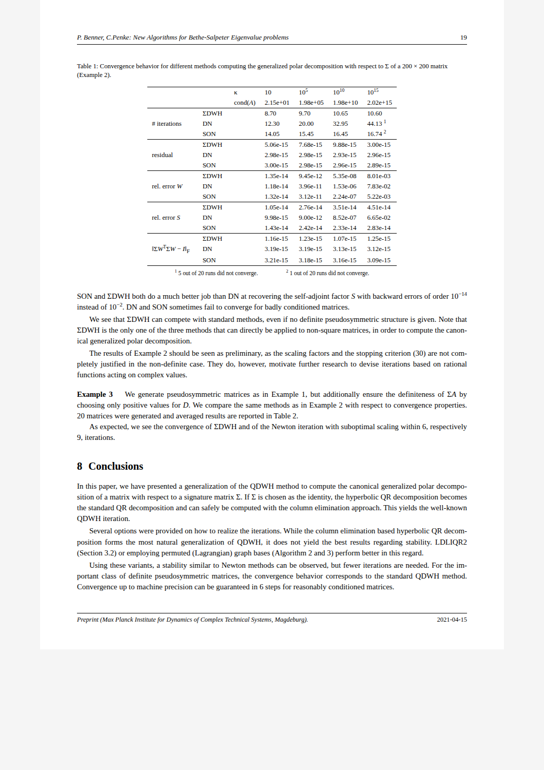P. Benner, C.Penke: New Algorithms for Bethe-Salpeter Eigenvalue problems 19
Table 1: Convergence behavior for different methods computing the generalized polar decomposition with respect to Σ of a 200 × 200 matrix (Example 2).
| | | κ | 10 | 10 5 | 10 10 | 10 15 |
| | | cond( A ) | 2.15e+01 | 1.98e+05 | 1.98e+10 | 2.02e+15 |
| | ΣDWH | | 8.70 | 9.70 | 10.65 | 10.60 |
| # iterations | DN | | 12.30 | 20.00 | 32.95 | 44.13 1 |
| | SON | | 14.05 | 15.45 | 16.45 | 16.74 2 |
| | ΣDWH | | 5.06e-15 | 7.68e-15 | 9.88e-15 | 3.00e-15 |
| residual | DN | | 2.98e-15 | 2.98e-15 | 2.93e-15 | 2.96e-15 |
| | SON | | 3.00e-15 | 2.98e-15 | 2.96e-15 | 2.89e-15 |
| | ΣDWH | | 1.35e-14 | 9.45e-12 | 5.35e-08 | 8.01e-03 |
| rel. error W | DN | | 1.18e-14 | 3.96e-11 | 1.53e-06 | 7.83e-02 |
| | SON | | 1.32e-14 | 3.12e-11 | 2.24e-07 | 5.22e-03 |
| | ΣDWH | | 1.05e-14 | 2.76e-14 | 3.51e-14 | 4.51e-14 |
| rel. error S | DN | | 9.98e-15 | 9.00e-12 | 8.52e-07 | 6.65e-02 |
| | SON | | 1.43e-14 | 2.42e-14 | 2.33e-14 | 2.83e-14 |
| | ΣDWH | | 1.16e-15 | 1.23e-15 | 1.07e-15 | 1.25e-15 |
| ‖Σ W T Σ W − I ‖ F | DN | | 3.19e-15 | 3.19e-15 | 3.13e-15 | 3.12e-15 |
| | SON | | 3.21e-15 | 3.18e-15 | 3.16e-15 | 3.09e-15 |
1 5 out of 20 runs did not converge. 2 1 out of 20 runs did not converge.
SON and ΣDWH both do a much better job than DN at recovering the self-adjoint factor S with backward errors of order 10−14 instead of 10−2. DN and SON sometimes fail to converge for badly conditioned matrices.
We see that ΣDWH can compete with standard methods, even if no definite pseudosymmetric structure is given. Note that ΣDWH is the only one of the three methods that can directly be applied to non-square matrices, in order to compute the canonical generalized polar decomposition.
The results of Example 2 should be seen as preliminary, as the scaling factors and the stopping criterion (30) are not completely justified in the non-definite case. They do, however, motivate further research to devise iterations based on rational functions acting on complex values.
Example 3 We generate pseudosymmetric matrices as in Example 1, but additionally ensure the definiteness of ΣA by choosing only positive values for D. We compare the same methods as in Example 2 with respect to convergence properties. 20 matrices were generated and averaged results are reported in Table 2.
As expected, we see the convergence of ΣDWH and of the Newton iteration with suboptimal scaling within 6, respectively 9, iterations.
8 Conclusions
In this paper, we have presented a generalization of the QDWH method to compute the canonical generalized polar decomposition of a matrix with respect to a signature matrix Σ. If Σ is chosen as the identity, the hyperbolic QR decomposition becomes the standard QR decomposition and can safely be computed with the column elimination approach. This yields the well-known QDWH iteration.
Several options were provided on how to realize the iterations. While the column elimination based hyperbolic QR decomposition forms the most natural generalization of QDWH, it does not yield the best results regarding stability. LDLIQR2 (Section 3.2) or employing permuted (Lagrangian) graph bases (Algorithm 2 and 3) perform better in this regard.
Using these variants, a stability similar to Newton methods can be observed, but fewer iterations are needed. For the important class of definite pseudosymmetric matrices, the convergence behavior corresponds to the standard QDWH method. Convergence up to machine precision can be guaranteed in 6 steps for reasonably conditioned matrices.
Preprint (Max Planck Institute for Dynamics of Complex Technical Systems, Magdeburg). 2021-04-15